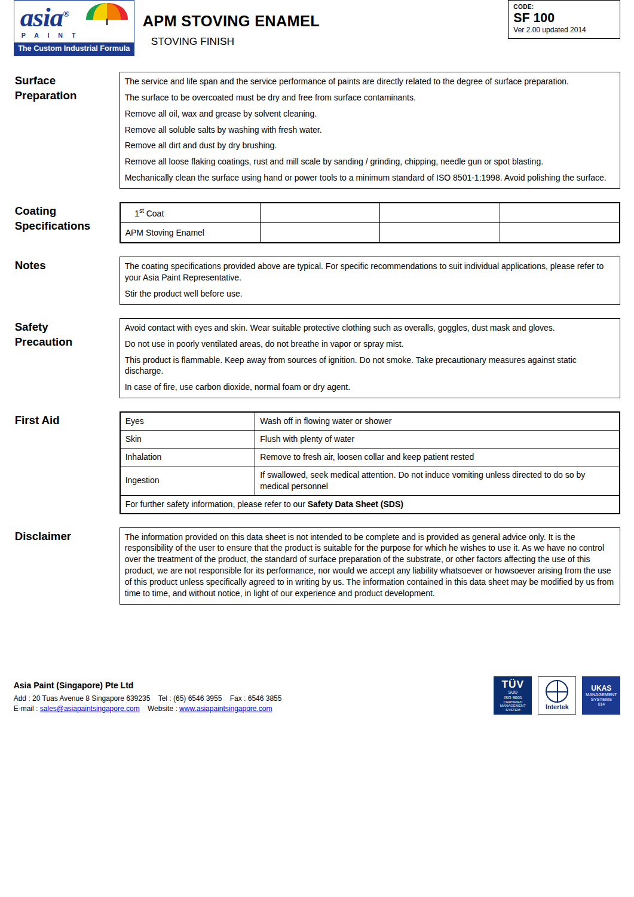asia®
P A I N T
The Custom Industrial Formula
APM STOVING ENAMEL
STOVING FINISH
CODE:
SF 100
Ver 2.00 updated 2014
Surface
Preparation
The service and life span and the service performance of paints are directly related to the degree of surface preparation.
The surface to be overcoated must be dry and free from surface contaminants.
Remove all oil, wax and grease by solvent cleaning.
Remove all soluble salts by washing with fresh water.
Remove all dirt and dust by dry brushing.
Remove all loose flaking coatings, rust and mill scale by sanding / grinding, chipping, needle gun or spot blasting.
Mechanically clean the surface using hand or power tools to a minimum standard of ISO 8501-1:1998. Avoid polishing the surface.
Coating
Specifications
| 1 st Coat | | | |
| APM Stoving Enamel | | | |
Notes
The coating specifications provided above are typical. For specific recommendations to suit individual applications, please refer to your Asia Paint Representative.
Stir the product well before use.
Safety
Precaution
Avoid contact with eyes and skin. Wear suitable protective clothing such as overalls, goggles, dust mask and gloves.
Do not use in poorly ventilated areas, do not breathe in vapor or spray mist.
This product is flammable. Keep away from sources of ignition. Do not smoke. Take precautionary measures against static discharge.
In case of fire, use carbon dioxide, normal foam or dry agent.
First Aid
| Eyes | Wash off in flowing water or shower |
| Skin | Flush with plenty of water |
| Inhalation | Remove to fresh air, loosen collar and keep patient rested |
| Ingestion | If swallowed, seek medical attention. Do not induce vomiting unless directed to do so by medical personnel |
| For further safety information, please refer to our Safety Data Sheet (SDS) |
Disclaimer
The information provided on this data sheet is not intended to be complete and is provided as general advice only. It is the responsibility of the user to ensure that the product is suitable for the purpose for which he wishes to use it. As we have no control over the treatment of the product, the standard of surface preparation of the substrate, or other factors affecting the use of this product, we are not responsible for its performance, nor would we accept any liability whatsoever or howsoever arising from the use of this product unless specifically agreed to in writing by us. The information contained in this data sheet may be modified by us from time to time, and without notice, in light of our experience and product development.
Asia Paint (Singapore) Pte Ltd
Add : 20 Tuas Avenue 8 Singapore 639235 Tel : (65) 6546 3955 Fax : 6546 3855
E-mail : sales@asiapaintsingapore.com Website : www.asiapaintsingapore.com
TÜV
SUD
ISO 9001
CERTIFIED MANAGEMENT SYSTEM
Intertek
UKAS
MANAGEMENT
SYSTEMS
014